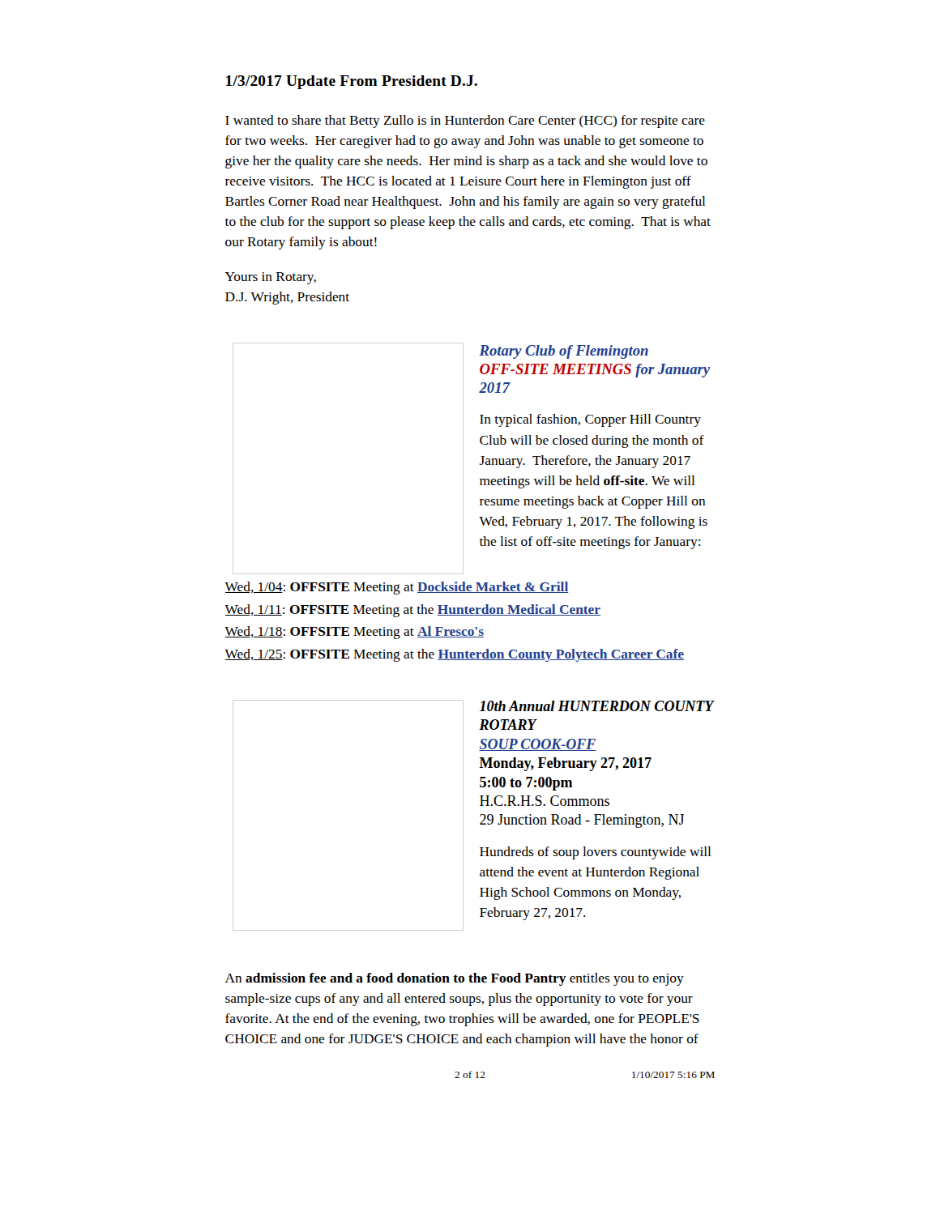1/3/2017 Update From President D.J.
I wanted to share that Betty Zullo is in Hunterdon Care Center (HCC) for respite care for two weeks. Her caregiver had to go away and John was unable to get someone to give her the quality care she needs. Her mind is sharp as a tack and she would love to receive visitors. The HCC is located at 1 Leisure Court here in Flemington just off Bartles Corner Road near Healthquest. John and his family are again so very grateful to the club for the support so please keep the calls and cards, etc coming. That is what our Rotary family is about!
Yours in Rotary,
D.J. Wright, President
Rotary Club of Flemington OFF-SITE MEETINGS for January 2017
In typical fashion, Copper Hill Country Club will be closed during the month of January. Therefore, the January 2017 meetings will be held off-site. We will resume meetings back at Copper Hill on Wed, February 1, 2017. The following is the list of off-site meetings for January:
Wed, 1/04: OFFSITE Meeting at Dockside Market & Grill
Wed, 1/11: OFFSITE Meeting at the Hunterdon Medical Center
Wed, 1/18: OFFSITE Meeting at Al Fresco's
Wed, 1/25: OFFSITE Meeting at the Hunterdon County Polytech Career Cafe
10th Annual HUNTERDON COUNTY ROTARY SOUP COOK-OFF Monday, February 27, 2017 5:00 to 7:00pm H.C.R.H.S. Commons 29 Junction Road - Flemington, NJ
Hundreds of soup lovers countywide will attend the event at Hunterdon Regional High School Commons on Monday, February 27, 2017.
An admission fee and a food donation to the Food Pantry entitles you to enjoy sample-size cups of any and all entered soups, plus the opportunity to vote for your favorite. At the end of the evening, two trophies will be awarded, one for PEOPLE'S CHOICE and one for JUDGE'S CHOICE and each champion will have the honor of
2 of 12
1/10/2017 5:16 PM